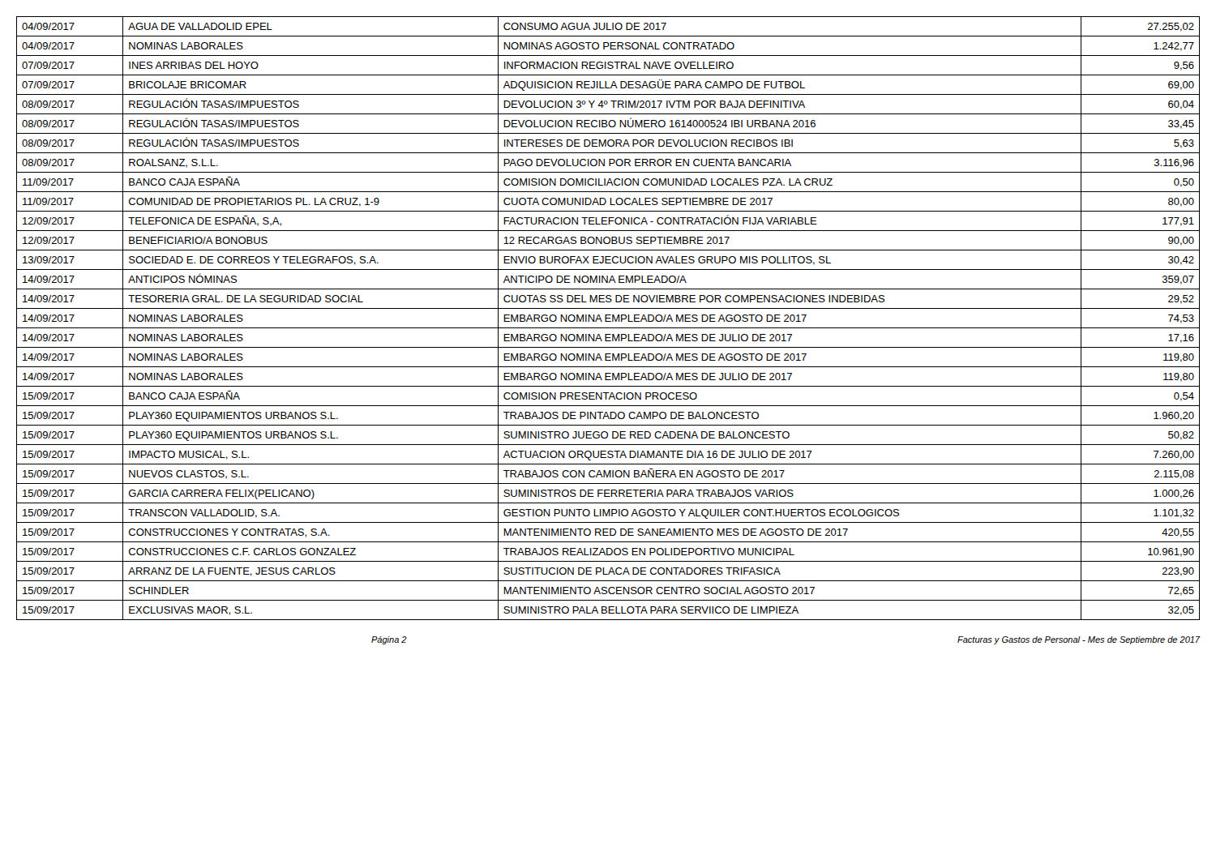| 04/09/2017 | AGUA DE VALLADOLID EPEL | CONSUMO AGUA JULIO DE 2017 | 27.255,02 |
| 04/09/2017 | NOMINAS LABORALES | NOMINAS AGOSTO PERSONAL CONTRATADO | 1.242,77 |
| 07/09/2017 | INES ARRIBAS DEL HOYO | INFORMACION REGISTRAL NAVE OVELLEIRO | 9,56 |
| 07/09/2017 | BRICOLAJE BRICOMAR | ADQUISICION REJILLA DESAGÜE PARA CAMPO DE FUTBOL | 69,00 |
| 08/09/2017 | REGULACIÓN TASAS/IMPUESTOS | DEVOLUCION 3º Y 4º TRIM/2017 IVTM POR BAJA DEFINITIVA | 60,04 |
| 08/09/2017 | REGULACIÓN TASAS/IMPUESTOS | DEVOLUCION RECIBO NÚMERO 1614000524 IBI URBANA 2016 | 33,45 |
| 08/09/2017 | REGULACIÓN TASAS/IMPUESTOS | INTERESES DE DEMORA POR DEVOLUCION RECIBOS IBI | 5,63 |
| 08/09/2017 | ROALSANZ, S.L.L. | PAGO DEVOLUCION POR ERROR EN CUENTA BANCARIA | 3.116,96 |
| 11/09/2017 | BANCO CAJA ESPAÑA | COMISION DOMICILIACION COMUNIDAD LOCALES PZA. LA CRUZ | 0,50 |
| 11/09/2017 | COMUNIDAD DE PROPIETARIOS PL. LA CRUZ, 1-9 | CUOTA COMUNIDAD LOCALES SEPTIEMBRE DE 2017 | 80,00 |
| 12/09/2017 | TELEFONICA DE ESPAÑA, S,A, | FACTURACION TELEFONICA - CONTRATACIÓN FIJA VARIABLE | 177,91 |
| 12/09/2017 | BENEFICIARIO/A BONOBUS | 12 RECARGAS BONOBUS SEPTIEMBRE 2017 | 90,00 |
| 13/09/2017 | SOCIEDAD E. DE CORREOS Y TELEGRAFOS, S.A. | ENVIO BUROFAX EJECUCION AVALES GRUPO MIS POLLITOS, SL | 30,42 |
| 14/09/2017 | ANTICIPOS NÓMINAS | ANTICIPO DE NOMINA EMPLEADO/A | 359,07 |
| 14/09/2017 | TESORERIA GRAL. DE LA SEGURIDAD SOCIAL | CUOTAS SS DEL MES DE NOVIEMBRE POR COMPENSACIONES INDEBIDAS | 29,52 |
| 14/09/2017 | NOMINAS LABORALES | EMBARGO NOMINA EMPLEADO/A MES DE AGOSTO DE 2017 | 74,53 |
| 14/09/2017 | NOMINAS LABORALES | EMBARGO NOMINA EMPLEADO/A MES DE JULIO DE 2017 | 17,16 |
| 14/09/2017 | NOMINAS LABORALES | EMBARGO NOMINA EMPLEADO/A MES DE AGOSTO DE 2017 | 119,80 |
| 14/09/2017 | NOMINAS LABORALES | EMBARGO NOMINA EMPLEADO/A MES DE JULIO DE 2017 | 119,80 |
| 15/09/2017 | BANCO CAJA ESPAÑA | COMISION PRESENTACION PROCESO | 0,54 |
| 15/09/2017 | PLAY360 EQUIPAMIENTOS URBANOS S.L. | TRABAJOS DE PINTADO CAMPO DE BALONCESTO | 1.960,20 |
| 15/09/2017 | PLAY360 EQUIPAMIENTOS URBANOS S.L. | SUMINISTRO JUEGO DE RED CADENA DE BALONCESTO | 50,82 |
| 15/09/2017 | IMPACTO MUSICAL, S.L. | ACTUACION ORQUESTA DIAMANTE DIA 16 DE JULIO DE 2017 | 7.260,00 |
| 15/09/2017 | NUEVOS CLASTOS, S.L. | TRABAJOS CON CAMION BAÑERA EN AGOSTO DE 2017 | 2.115,08 |
| 15/09/2017 | GARCIA CARRERA FELIX(PELICANO) | SUMINISTROS DE FERRETERIA PARA TRABAJOS VARIOS | 1.000,26 |
| 15/09/2017 | TRANSCON VALLADOLID, S.A. | GESTION PUNTO LIMPIO AGOSTO Y ALQUILER CONT.HUERTOS ECOLOGICOS | 1.101,32 |
| 15/09/2017 | CONSTRUCCIONES Y CONTRATAS, S.A. | MANTENIMIENTO RED DE SANEAMIENTO MES DE AGOSTO DE 2017 | 420,55 |
| 15/09/2017 | CONSTRUCCIONES C.F. CARLOS GONZALEZ | TRABAJOS REALIZADOS EN POLIDEPORTIVO MUNICIPAL | 10.961,90 |
| 15/09/2017 | ARRANZ DE LA FUENTE, JESUS CARLOS | SUSTITUCION DE PLACA DE CONTADORES TRIFASICA | 223,90 |
| 15/09/2017 | SCHINDLER | MANTENIMIENTO ASCENSOR CENTRO SOCIAL AGOSTO 2017 | 72,65 |
| 15/09/2017 | EXCLUSIVAS MAOR, S.L. | SUMINISTRO PALA BELLOTA PARA SERVIICO DE LIMPIEZA | 32,05 |
Página 2 Facturas y Gastos de Personal - Mes de Septiembre de 2017